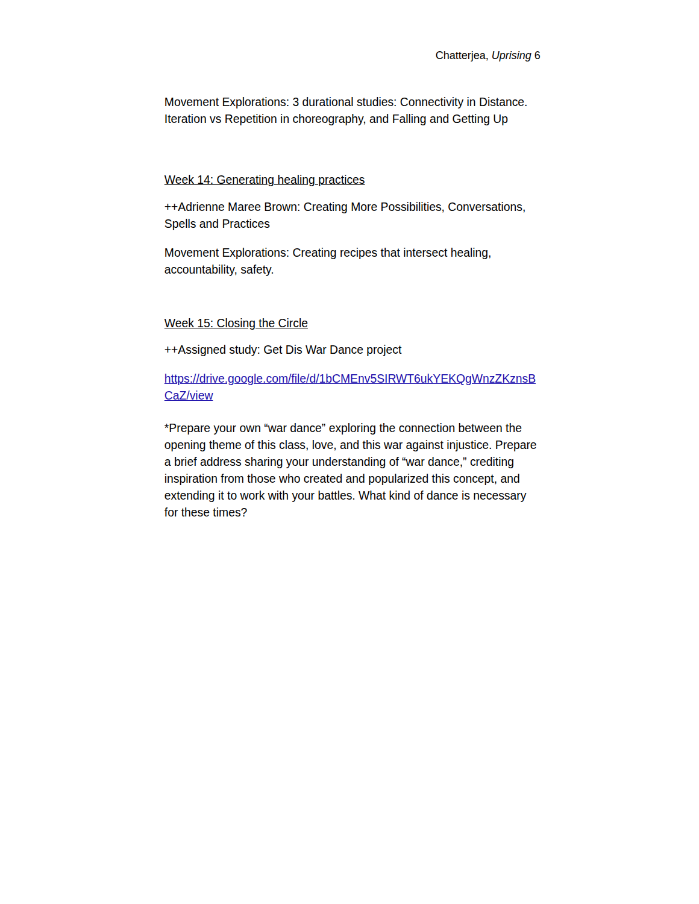Chatterjea, Uprising 6
Movement Explorations: 3 durational studies: Connectivity in Distance. Iteration vs Repetition in choreography, and Falling and Getting Up
Week 14: Generating healing practices
++Adrienne Maree Brown: Creating More Possibilities, Conversations, Spells and Practices
Movement Explorations: Creating recipes that intersect healing, accountability, safety.
Week 15: Closing the Circle
++Assigned study: Get Dis War Dance project
https://drive.google.com/file/d/1bCMEnv5SIRWT6ukYEKQgWnzZKznsBCaZ/view
*Prepare your own “war dance” exploring the connection between the opening theme of this class, love, and this war against injustice. Prepare a brief address sharing your understanding of “war dance,” crediting inspiration from those who created and popularized this concept, and extending it to work with your battles. What kind of dance is necessary for these times?